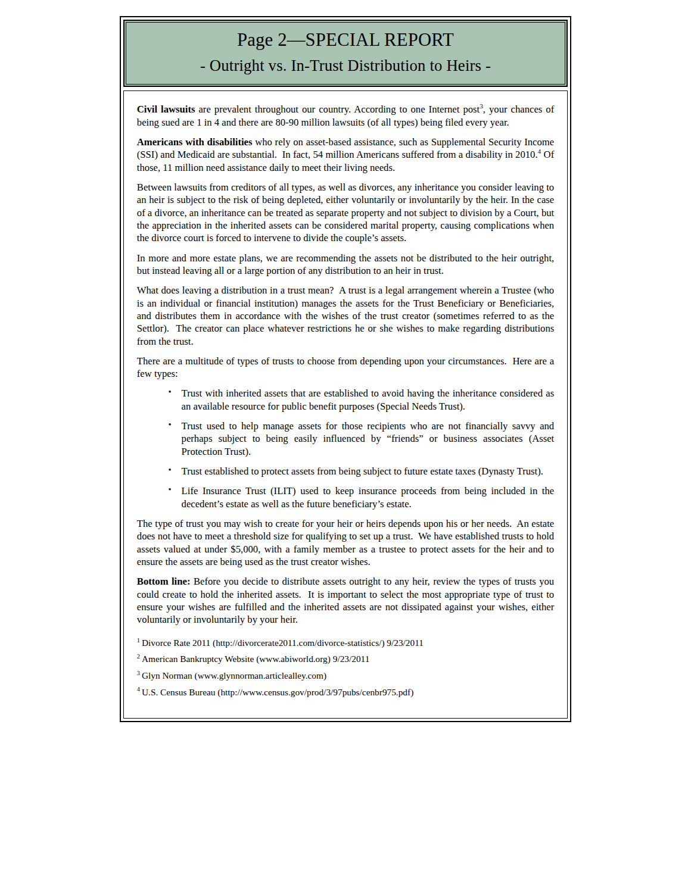Page 2—SPECIAL REPORT
- Outright vs. In-Trust Distribution to Heirs -
Civil lawsuits are prevalent throughout our country. According to one Internet post3, your chances of being sued are 1 in 4 and there are 80-90 million lawsuits (of all types) being filed every year.
Americans with disabilities who rely on asset-based assistance, such as Supplemental Security Income (SSI) and Medicaid are substantial. In fact, 54 million Americans suffered from a disability in 2010.4 Of those, 11 million need assistance daily to meet their living needs.
Between lawsuits from creditors of all types, as well as divorces, any inheritance you consider leaving to an heir is subject to the risk of being depleted, either voluntarily or involuntarily by the heir. In the case of a divorce, an inheritance can be treated as separate property and not subject to division by a Court, but the appreciation in the inherited assets can be considered marital property, causing complications when the divorce court is forced to intervene to divide the couple’s assets.
In more and more estate plans, we are recommending the assets not be distributed to the heir outright, but instead leaving all or a large portion of any distribution to an heir in trust.
What does leaving a distribution in a trust mean? A trust is a legal arrangement wherein a Trustee (who is an individual or financial institution) manages the assets for the Trust Beneficiary or Beneficiaries, and distributes them in accordance with the wishes of the trust creator (sometimes referred to as the Settlor). The creator can place whatever restrictions he or she wishes to make regarding distributions from the trust.
There are a multitude of types of trusts to choose from depending upon your circumstances. Here are a few types:
Trust with inherited assets that are established to avoid having the inheritance considered as an available resource for public benefit purposes (Special Needs Trust).
Trust used to help manage assets for those recipients who are not financially savvy and perhaps subject to being easily influenced by “friends” or business associates (Asset Protection Trust).
Trust established to protect assets from being subject to future estate taxes (Dynasty Trust).
Life Insurance Trust (ILIT) used to keep insurance proceeds from being included in the decedent’s estate as well as the future beneficiary’s estate.
The type of trust you may wish to create for your heir or heirs depends upon his or her needs. An estate does not have to meet a threshold size for qualifying to set up a trust. We have established trusts to hold assets valued at under $5,000, with a family member as a trustee to protect assets for the heir and to ensure the assets are being used as the trust creator wishes.
Bottom line: Before you decide to distribute assets outright to any heir, review the types of trusts you could create to hold the inherited assets. It is important to select the most appropriate type of trust to ensure your wishes are fulfilled and the inherited assets are not dissipated against your wishes, either voluntarily or involuntarily by your heir.
1Divorce Rate 2011 (http://divorcerate2011.com/divorce-statistics/) 9/23/2011
2American Bankruptcy Website (www.abiworld.org) 9/23/2011
3Glyn Norman (www.glynnorman.articlealley.com)
4U.S. Census Bureau (http://www.census.gov/prod/3/97pubs/cenbr975.pdf)